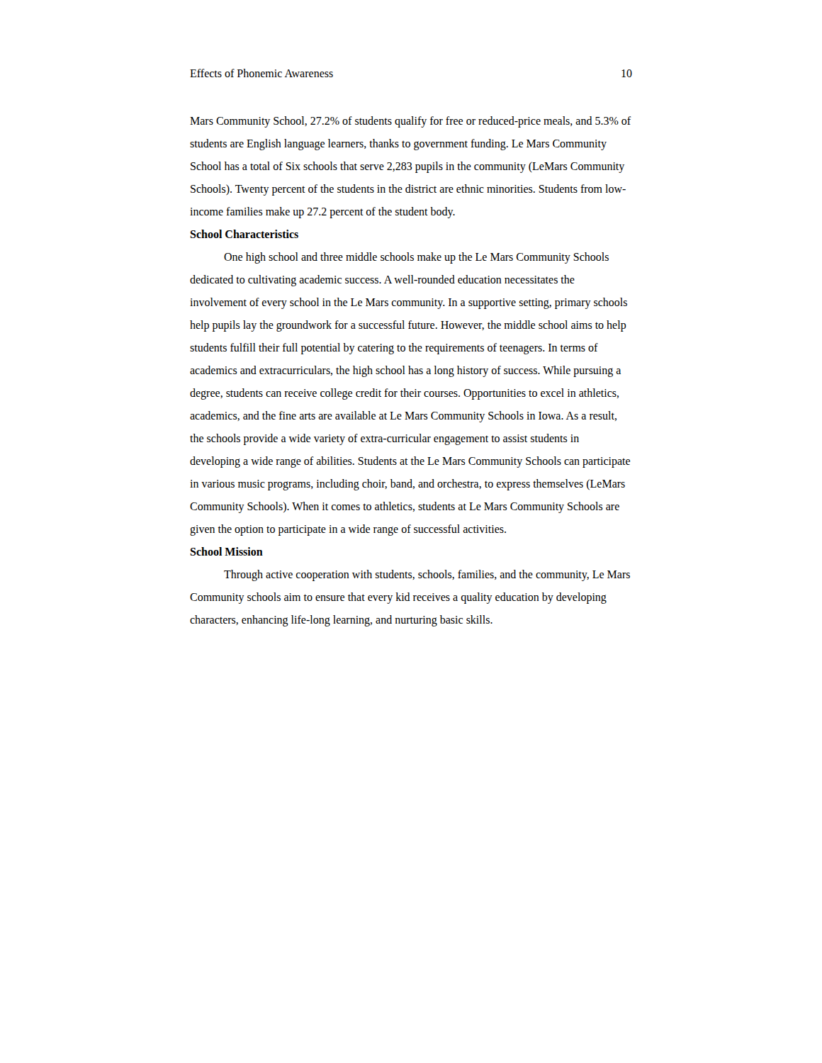Effects of Phonemic Awareness 10
Mars Community School, 27.2% of students qualify for free or reduced-price meals, and 5.3% of students are English language learners, thanks to government funding. Le Mars Community School has a total of Six schools that serve 2,283 pupils in the community (LeMars Community Schools). Twenty percent of the students in the district are ethnic minorities. Students from low-income families make up 27.2 percent of the student body.
School Characteristics
One high school and three middle schools make up the Le Mars Community Schools dedicated to cultivating academic success. A well-rounded education necessitates the involvement of every school in the Le Mars community. In a supportive setting, primary schools help pupils lay the groundwork for a successful future. However, the middle school aims to help students fulfill their full potential by catering to the requirements of teenagers. In terms of academics and extracurriculars, the high school has a long history of success. While pursuing a degree, students can receive college credit for their courses. Opportunities to excel in athletics, academics, and the fine arts are available at Le Mars Community Schools in Iowa. As a result, the schools provide a wide variety of extra-curricular engagement to assist students in developing a wide range of abilities. Students at the Le Mars Community Schools can participate in various music programs, including choir, band, and orchestra, to express themselves (LeMars Community Schools). When it comes to athletics, students at Le Mars Community Schools are given the option to participate in a wide range of successful activities.
School Mission
Through active cooperation with students, schools, families, and the community, Le Mars Community schools aim to ensure that every kid receives a quality education by developing characters, enhancing life-long learning, and nurturing basic skills.